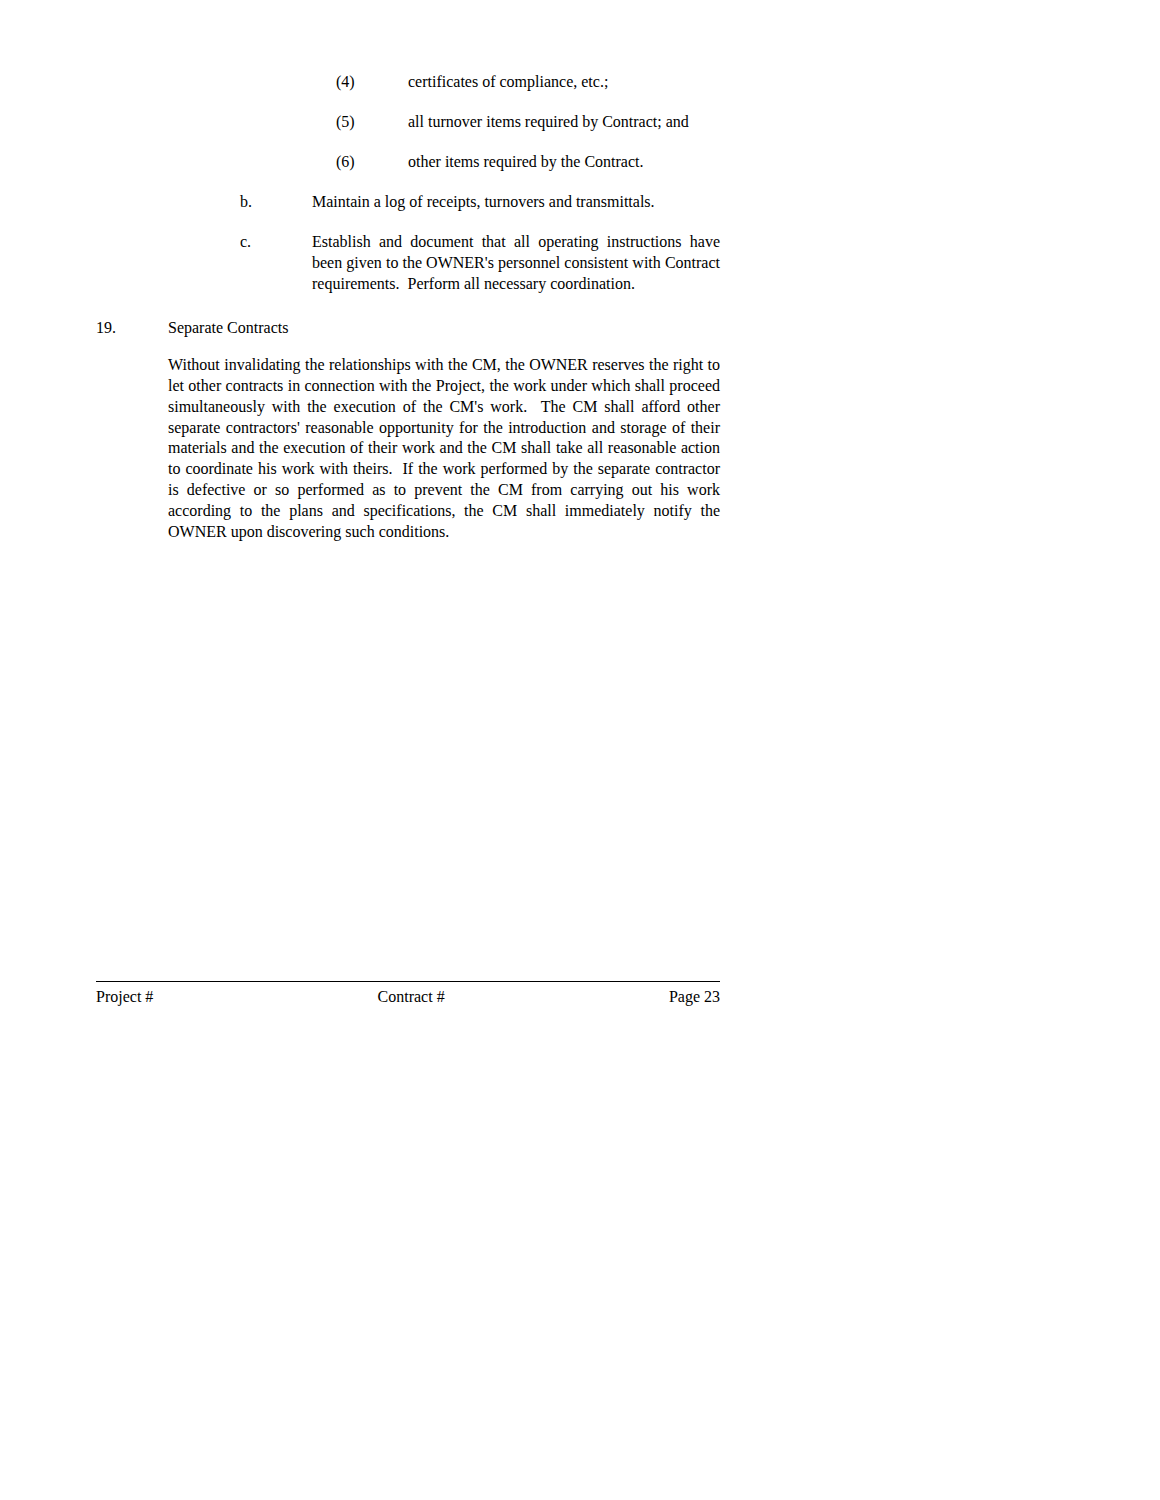(4)
certificates of compliance, etc.;
(5)
all turnover items required by Contract; and
(6)
other items required by the Contract.
b.
Maintain a log of receipts, turnovers and transmittals.
c.
Establish and document that all operating instructions have been given to the OWNER's personnel consistent with Contract requirements. Perform all necessary coordination.
19.
Separate Contracts
Without invalidating the relationships with the CM, the OWNER reserves the right to let other contracts in connection with the Project, the work under which shall proceed simultaneously with the execution of the CM's work. The CM shall afford other separate contractors' reasonable opportunity for the introduction and storage of their materials and the execution of their work and the CM shall take all reasonable action to coordinate his work with theirs. If the work performed by the separate contractor is defective or so performed as to prevent the CM from carrying out his work according to the plans and specifications, the CM shall immediately notify the OWNER upon discovering such conditions.
Project #
Contract #
Page 23